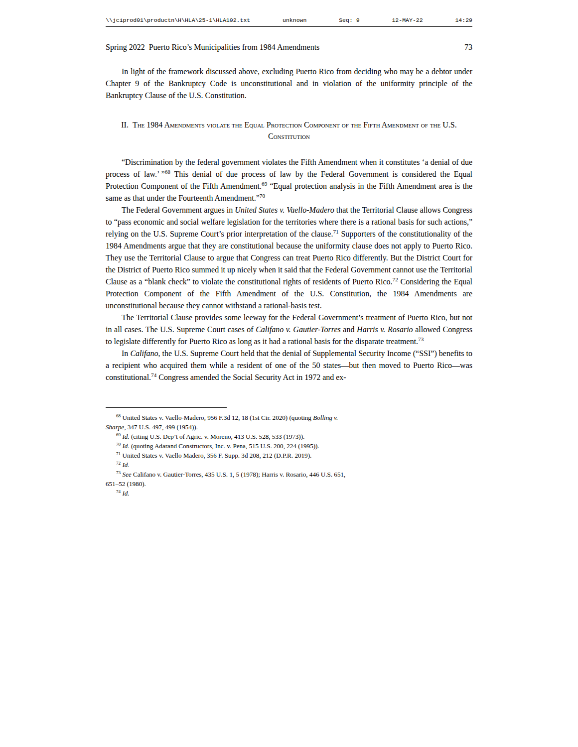\\jciprod01\productn\H\HLA\25-1\HLA102.txt unknown Seq: 9 12-MAY-22 14:29
Spring 2022 Puerto Rico’s Municipalities from 1984 Amendments 73
In light of the framework discussed above, excluding Puerto Rico from deciding who may be a debtor under Chapter 9 of the Bankruptcy Code is unconstitutional and in violation of the uniformity principle of the Bankruptcy Clause of the U.S. Constitution.
II. The 1984 Amendments violate the Equal Protection Component of the Fifth Amendment of the U.S. Constitution
“Discrimination by the federal government violates the Fifth Amendment when it constitutes ‘a denial of due process of law.’ ”68 This denial of due process of law by the Federal Government is considered the Equal Protection Component of the Fifth Amendment.69 “Equal protection analysis in the Fifth Amendment area is the same as that under the Fourteenth Amendment.”70
The Federal Government argues in United States v. Vaello-Madero that the Territorial Clause allows Congress to “pass economic and social welfare legislation for the territories where there is a rational basis for such actions,” relying on the U.S. Supreme Court’s prior interpretation of the clause.71 Supporters of the constitutionality of the 1984 Amendments argue that they are constitutional because the uniformity clause does not apply to Puerto Rico. They use the Territorial Clause to argue that Congress can treat Puerto Rico differently. But the District Court for the District of Puerto Rico summed it up nicely when it said that the Federal Government cannot use the Territorial Clause as a “blank check” to violate the constitutional rights of residents of Puerto Rico.72 Considering the Equal Protection Component of the Fifth Amendment of the U.S. Constitution, the 1984 Amendments are unconstitutional because they cannot withstand a rational-basis test.
The Territorial Clause provides some leeway for the Federal Government’s treatment of Puerto Rico, but not in all cases. The U.S. Supreme Court cases of Califano v. Gautier-Torres and Harris v. Rosario allowed Congress to legislate differently for Puerto Rico as long as it had a rational basis for the disparate treatment.73
In Califano, the U.S. Supreme Court held that the denial of Supplemental Security Income (“SSI”) benefits to a recipient who acquired them while a resident of one of the 50 states—but then moved to Puerto Rico—was constitutional.74 Congress amended the Social Security Act in 1972 and ex-
68 United States v. Vaello-Madero, 956 F.3d 12, 18 (1st Cir. 2020) (quoting Bolling v.
Sharpe, 347 U.S. 497, 499 (1954)).
69 Id. (citing U.S. Dep’t of Agric. v. Moreno, 413 U.S. 528, 533 (1973)).
70 Id. (quoting Adarand Constructors, Inc. v. Pena, 515 U.S. 200, 224 (1995)).
71 United States v. Vaello Madero, 356 F. Supp. 3d 208, 212 (D.P.R. 2019).
72 Id.
73 See Califano v. Gautier-Torres, 435 U.S. 1, 5 (1978); Harris v. Rosario, 446 U.S. 651,
651–52 (1980).
74 Id.